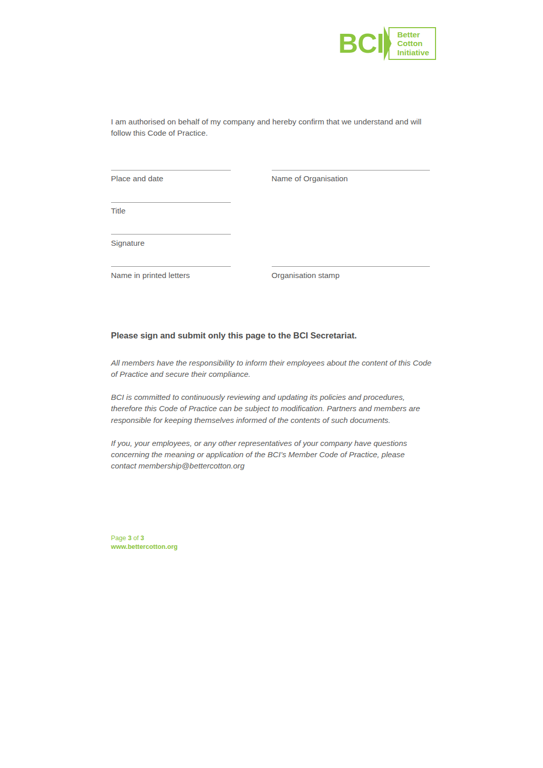BCI
Better Cotton Initiative
I am authorised on behalf of my company and hereby confirm that we understand and will follow this Code of Practice.
| Place and date | Name of Organisation |
| Title | |
| Signature | |
| Name in printed letters | Organisation stamp |
Please sign and submit only this page to the BCI Secretariat.
All members have the responsibility to inform their employees about the content of this Code of Practice and secure their compliance.
BCI is committed to continuously reviewing and updating its policies and procedures, therefore this Code of Practice can be subject to modification. Partners and members are responsible for keeping themselves informed of the contents of such documents.
If you, your employees, or any other representatives of your company have questions concerning the meaning or application of the BCI’s Member Code of Practice, please contact membership@bettercotton.org
Page 3 of 3
www.bettercotton.org